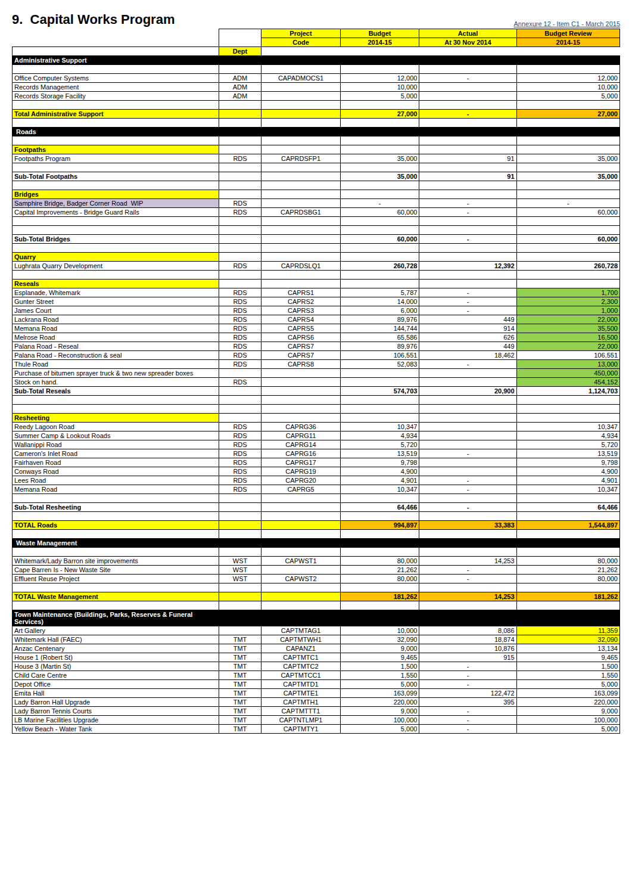9. Capital Works Program
Annexure 12 - Item C1 - March 2015
| | | Project | Budget | Actual | Budget Review |
| --- | --- | --- | --- | --- | --- |
| Code | 2014-15 | At 30 Nov 2014 | 2014-15 |
| | Dept | | | | |
| Administrative Support | | | | | |
| Office Computer Systems | ADM | CAPADMOCS1 | 12,000 | - | 12,000 |
| Records Management | ADM | | 10,000 | | 10,000 |
| Records Storage Facility | ADM | | 5,000 | | 5,000 |
| Total Administrative Support | | | 27,000 | - | 27,000 |
| Roads | | | | | |
| Footpaths | | | | | |
| Footpaths Program | RDS | CAPRDSFP1 | 35,000 | 91 | 35,000 |
| Sub-Total Footpaths | | | 35,000 | 91 | 35,000 |
| Bridges | | | | | |
| Samphire Bridge, Badger Corner Road WIP | RDS | | - | - | - |
| Capital Improvements - Bridge Guard Rails | RDS | CAPRDSBG1 | 60,000 | - | 60,000 |
| Sub-Total Bridges | | | 60,000 | - | 60,000 |
| Quarry | | | | | |
| Lughrata Quarry Development | RDS | CAPRDSLQ1 | 260,728 | 12,392 | 260,728 |
| Reseals | | | | | |
| Esplanade, Whitemark | RDS | CAPRS1 | 5,787 | - | 1,700 |
| Gunter Street | RDS | CAPRS2 | 14,000 | - | 2,300 |
| James Court | RDS | CAPRS3 | 6,000 | - | 1,000 |
| Lackrana Road | RDS | CAPRS4 | 89,976 | 449 | 22,000 |
| Memana Road | RDS | CAPRS5 | 144,744 | 914 | 35,500 |
| Melrose Road | RDS | CAPRS6 | 65,586 | 626 | 16,500 |
| Palana Road - Reseal | RDS | CAPRS7 | 89,976 | 449 | 22,000 |
| Palana Road - Reconstruction & seal | RDS | CAPRS7 | 106,551 | 18,462 | 106,551 |
| Thule Road | RDS | CAPRS8 | 52,083 | - | 13,000 |
| Purchase of bitumen sprayer truck & two new spreader boxes | | | | | 450,000 |
| Stock on hand. | RDS | | | | 454,152 |
| Sub-Total Reseals | | | 574,703 | 20,900 | 1,124,703 |
| Resheeting | | | | | |
| Reedy Lagoon Road | RDS | CAPRG36 | 10,347 | | 10,347 |
| Summer Camp & Lookout Roads | RDS | CAPRG11 | 4,934 | | 4,934 |
| Wallanippi Road | RDS | CAPRG14 | 5,720 | | 5,720 |
| Cameron's Inlet Road | RDS | CAPRG16 | 13,519 | - | 13,519 |
| Fairhaven Road | RDS | CAPRG17 | 9,798 | | 9,798 |
| Conways Road | RDS | CAPRG19 | 4,900 | | 4,900 |
| Lees Road | RDS | CAPRG20 | 4,901 | - | 4,901 |
| Memana Road | RDS | CAPRG5 | 10,347 | - | 10,347 |
| Sub-Total Resheeting | | | 64,466 | - | 64,466 |
| TOTAL Roads | | | 994,897 | 33,383 | 1,544,897 |
| Waste Management | | | | | |
| Whitemark/Lady Barron site improvements | WST | CAPWST1 | 80,000 | 14,253 | 80,000 |
| Cape Barren Is - New Waste Site | WST | | 21,262 | - | 21,262 |
| Effluent Reuse Project | WST | CAPWST2 | 80,000 | - | 80,000 |
| TOTAL Waste Management | | | 181,262 | 14,253 | 181,262 |
| Town Maintenance (Buildings, Parks, Reserves & Funeral Services) | | | | | |
| Art Gallery | | CAPTMTAG1 | 10,000 | 8,086 | 11,359 |
| Whitemark Hall (FAEC) | TMT | CAPTMTWH1 | 32,090 | 18,874 | 32,090 |
| Anzac Centenary | TMT | CAPANZ1 | 9,000 | 10,876 | 13,134 |
| House 1 (Robert St) | TMT | CAPTMTC1 | 9,465 | 915 | 9,465 |
| House 3 (Martin St) | TMT | CAPTMTC2 | 1,500 | - | 1,500 |
| Child Care Centre | TMT | CAPTMTCC1 | 1,550 | - | 1,550 |
| Depot Office | TMT | CAPTMTD1 | 5,000 | - | 5,000 |
| Emita Hall | TMT | CAPTMTE1 | 163,099 | 122,472 | 163,099 |
| Lady Barron Hall Upgrade | TMT | CAPTMTH1 | 220,000 | 395 | 220,000 |
| Lady Barron Tennis Courts | TMT | CAPTMTTT1 | 9,000 | - | 9,000 |
| LB Marine Facilities Upgrade | TMT | CAPTNTLMP1 | 100,000 | - | 100,000 |
| Yellow Beach - Water Tank | TMT | CAPTMTY1 | 5,000 | - | 5,000 |